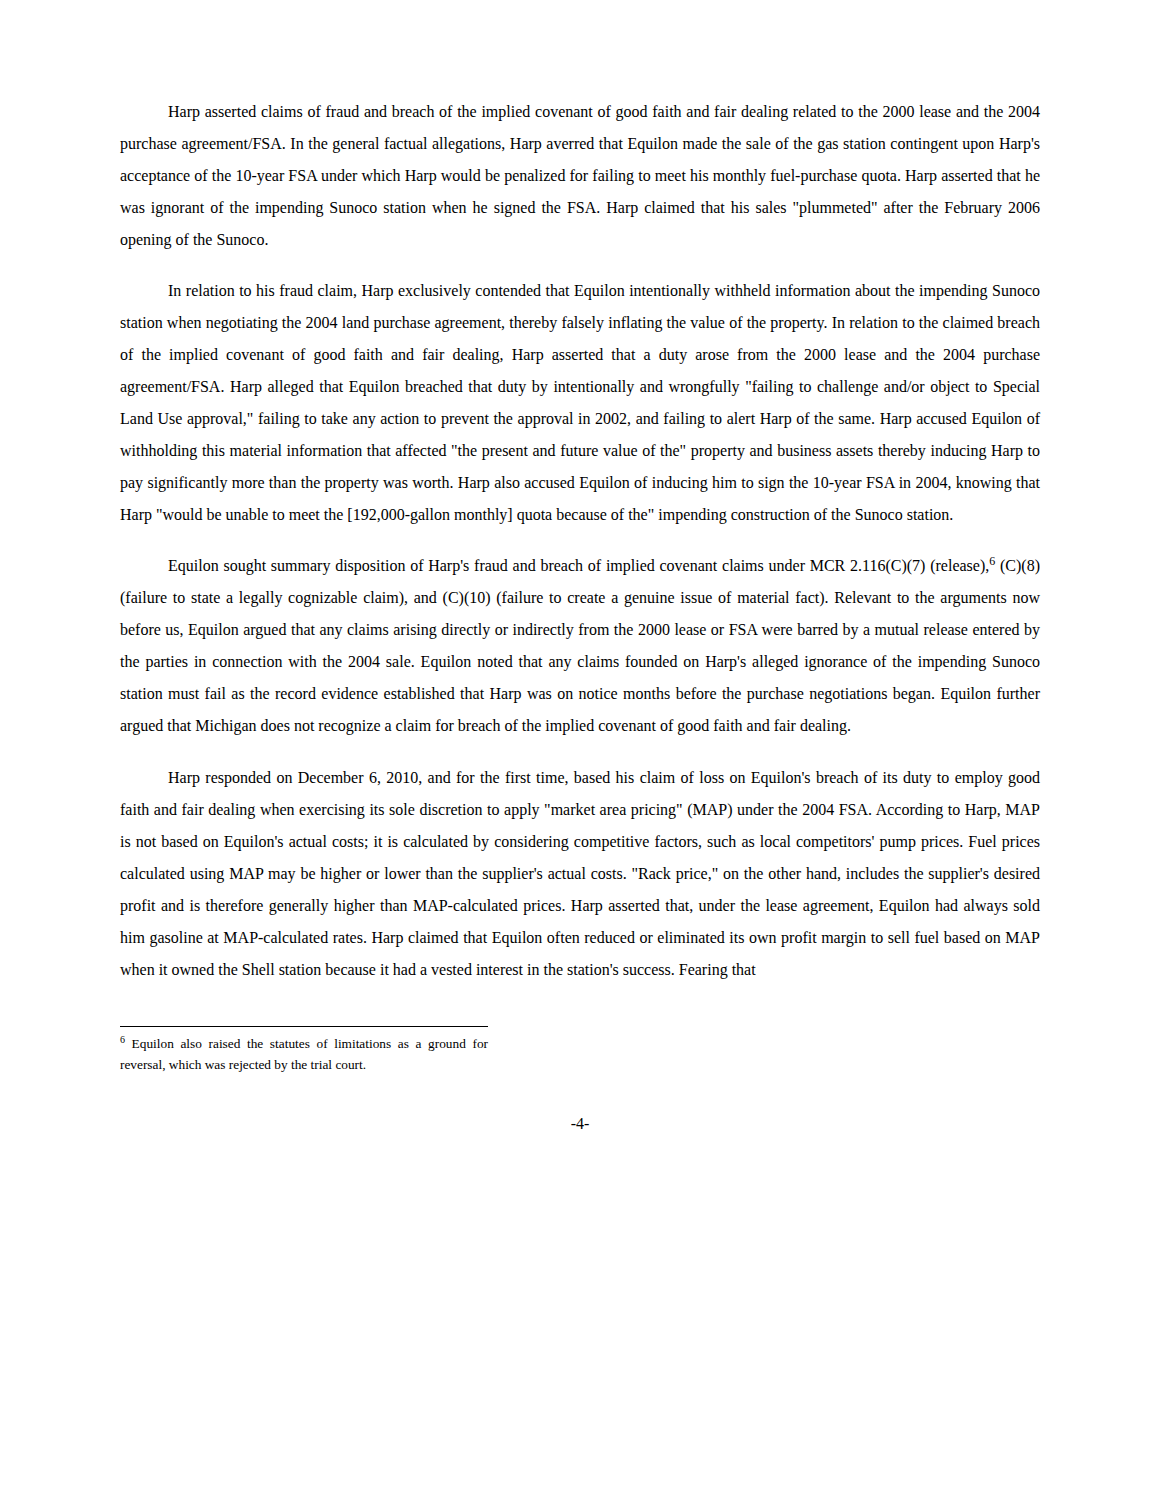Harp asserted claims of fraud and breach of the implied covenant of good faith and fair dealing related to the 2000 lease and the 2004 purchase agreement/FSA. In the general factual allegations, Harp averred that Equilon made the sale of the gas station contingent upon Harp's acceptance of the 10-year FSA under which Harp would be penalized for failing to meet his monthly fuel-purchase quota. Harp asserted that he was ignorant of the impending Sunoco station when he signed the FSA. Harp claimed that his sales "plummeted" after the February 2006 opening of the Sunoco.
In relation to his fraud claim, Harp exclusively contended that Equilon intentionally withheld information about the impending Sunoco station when negotiating the 2004 land purchase agreement, thereby falsely inflating the value of the property. In relation to the claimed breach of the implied covenant of good faith and fair dealing, Harp asserted that a duty arose from the 2000 lease and the 2004 purchase agreement/FSA. Harp alleged that Equilon breached that duty by intentionally and wrongfully "failing to challenge and/or object to Special Land Use approval," failing to take any action to prevent the approval in 2002, and failing to alert Harp of the same. Harp accused Equilon of withholding this material information that affected "the present and future value of the" property and business assets thereby inducing Harp to pay significantly more than the property was worth. Harp also accused Equilon of inducing him to sign the 10-year FSA in 2004, knowing that Harp "would be unable to meet the [192,000-gallon monthly] quota because of the" impending construction of the Sunoco station.
Equilon sought summary disposition of Harp's fraud and breach of implied covenant claims under MCR 2.116(C)(7) (release),6 (C)(8) (failure to state a legally cognizable claim), and (C)(10) (failure to create a genuine issue of material fact). Relevant to the arguments now before us, Equilon argued that any claims arising directly or indirectly from the 2000 lease or FSA were barred by a mutual release entered by the parties in connection with the 2004 sale. Equilon noted that any claims founded on Harp's alleged ignorance of the impending Sunoco station must fail as the record evidence established that Harp was on notice months before the purchase negotiations began. Equilon further argued that Michigan does not recognize a claim for breach of the implied covenant of good faith and fair dealing.
Harp responded on December 6, 2010, and for the first time, based his claim of loss on Equilon's breach of its duty to employ good faith and fair dealing when exercising its sole discretion to apply "market area pricing" (MAP) under the 2004 FSA. According to Harp, MAP is not based on Equilon's actual costs; it is calculated by considering competitive factors, such as local competitors' pump prices. Fuel prices calculated using MAP may be higher or lower than the supplier's actual costs. "Rack price," on the other hand, includes the supplier's desired profit and is therefore generally higher than MAP-calculated prices. Harp asserted that, under the lease agreement, Equilon had always sold him gasoline at MAP-calculated rates. Harp claimed that Equilon often reduced or eliminated its own profit margin to sell fuel based on MAP when it owned the Shell station because it had a vested interest in the station's success. Fearing that
6 Equilon also raised the statutes of limitations as a ground for reversal, which was rejected by the trial court.
-4-